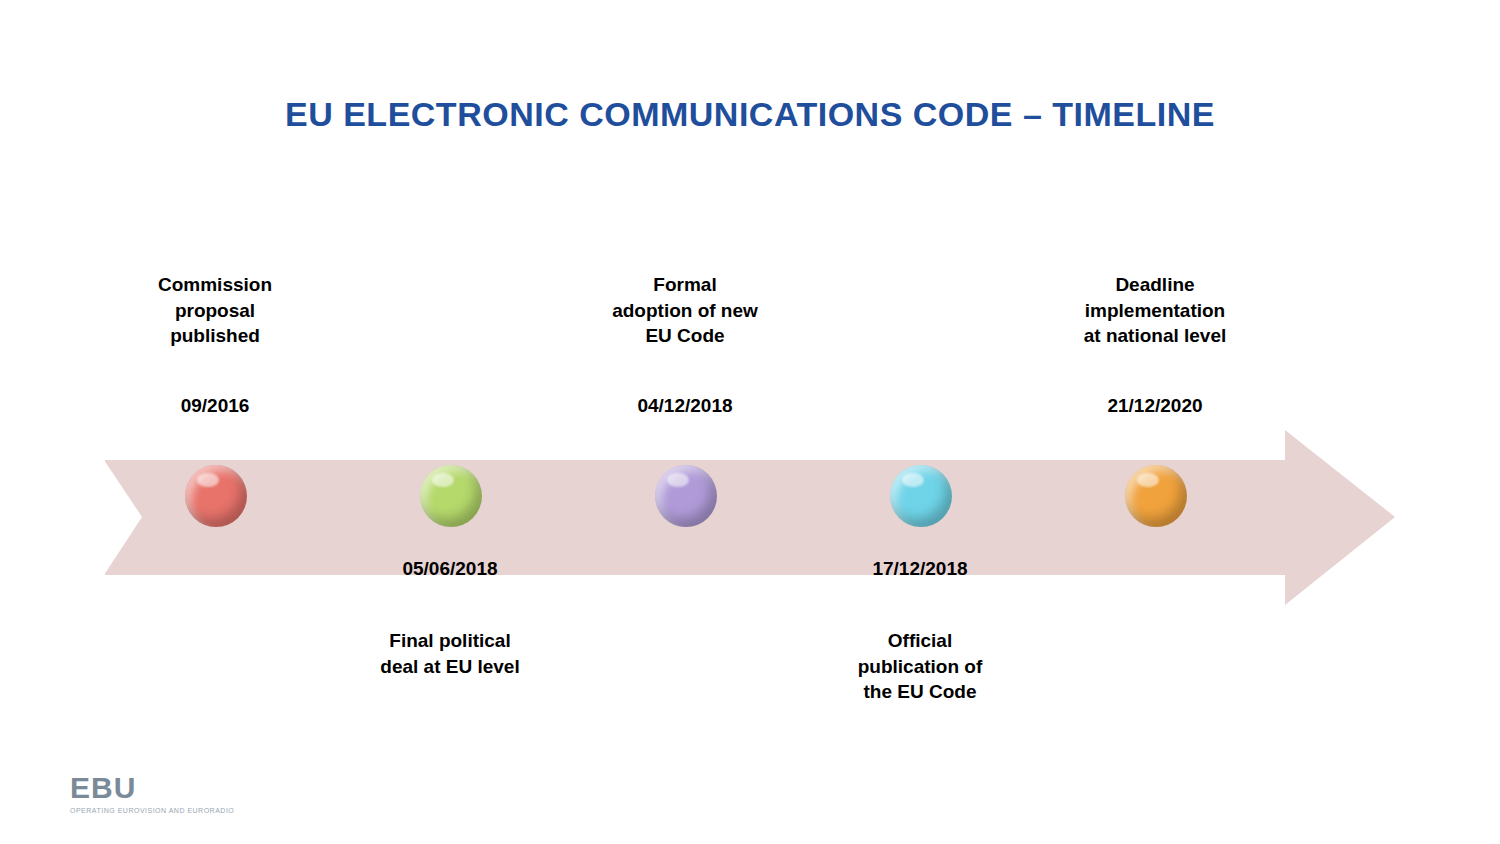EU ELECTRONIC COMMUNICATIONS CODE – TIMELINE
Commission
proposal
published
Formal
adoption of new
EU Code
Deadline
implementation
at national level
09/2016
04/12/2018
21/12/2020
05/06/2018
17/12/2018
Final political
deal at EU level
Official
publication of
the EU Code
EBU
OPERATING EUROVISION AND EURORADIO